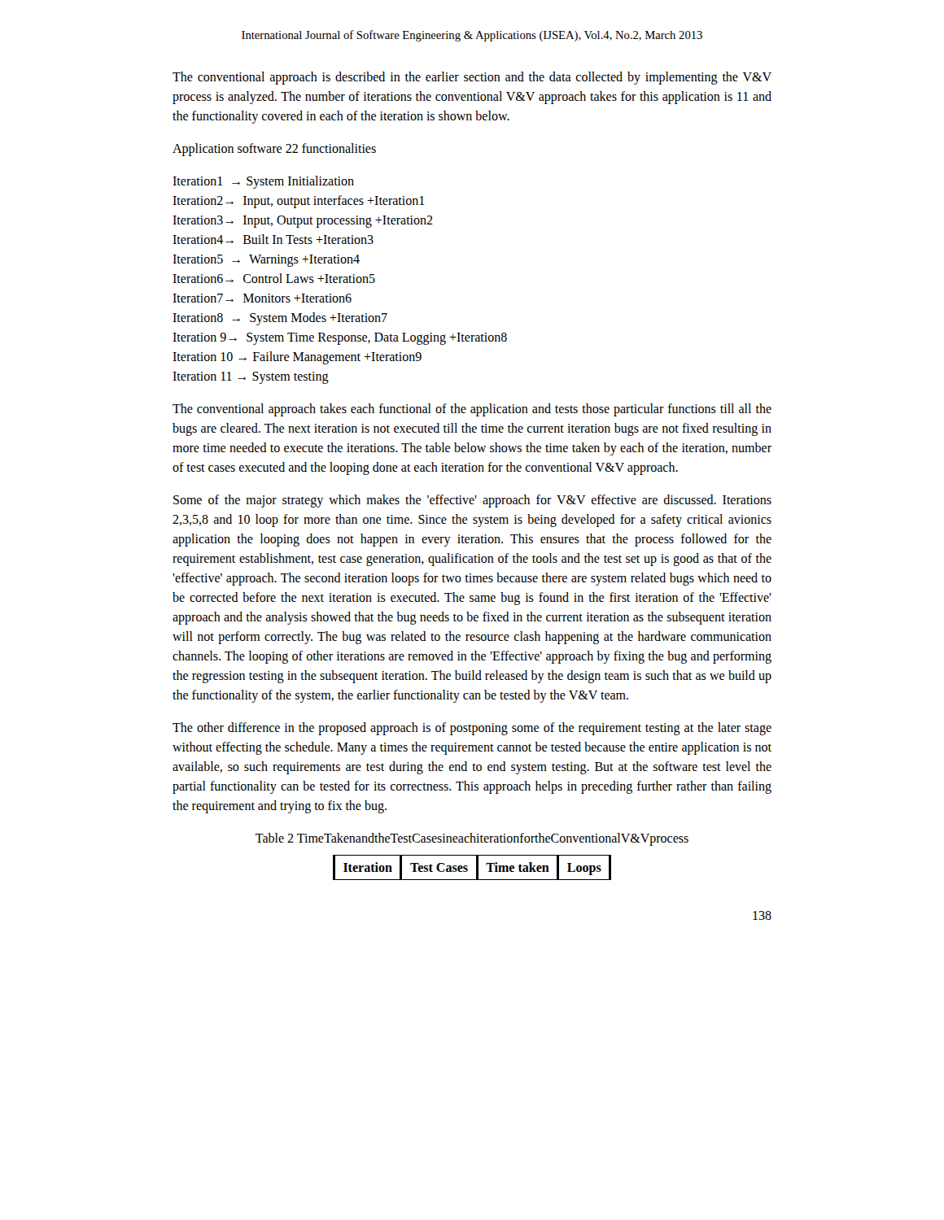International Journal of Software Engineering & Applications (IJSEA), Vol.4, No.2, March 2013
The conventional approach is described in the earlier section and the data collected by implementing the V&V process is analyzed. The number of iterations the conventional V&V approach takes for this application is 11 and the functionality covered in each of the iteration is shown below.
Application software 22 functionalities
Iteration1 → System Initialization
Iteration2→ Input, output interfaces +Iteration1
Iteration3→ Input, Output processing +Iteration2
Iteration4→ Built In Tests +Iteration3
Iteration5 → Warnings +Iteration4
Iteration6→ Control Laws +Iteration5
Iteration7→ Monitors +Iteration6
Iteration8 → System Modes +Iteration7
Iteration 9→ System Time Response, Data Logging +Iteration8
Iteration 10 → Failure Management +Iteration9
Iteration 11 → System testing
The conventional approach takes each functional of the application and tests those particular functions till all the bugs are cleared. The next iteration is not executed till the time the current iteration bugs are not fixed resulting in more time needed to execute the iterations. The table below shows the time taken by each of the iteration, number of test cases executed and the looping done at each iteration for the conventional V&V approach.
Some of the major strategy which makes the 'effective' approach for V&V effective are discussed. Iterations 2,3,5,8 and 10 loop for more than one time. Since the system is being developed for a safety critical avionics application the looping does not happen in every iteration. This ensures that the process followed for the requirement establishment, test case generation, qualification of the tools and the test set up is good as that of the 'effective' approach. The second iteration loops for two times because there are system related bugs which need to be corrected before the next iteration is executed. The same bug is found in the first iteration of the 'Effective' approach and the analysis showed that the bug needs to be fixed in the current iteration as the subsequent iteration will not perform correctly. The bug was related to the resource clash happening at the hardware communication channels. The looping of other iterations are removed in the 'Effective' approach by fixing the bug and performing the regression testing in the subsequent iteration. The build released by the design team is such that as we build up the functionality of the system, the earlier functionality can be tested by the V&V team.
The other difference in the proposed approach is of postponing some of the requirement testing at the later stage without effecting the schedule. Many a times the requirement cannot be tested because the entire application is not available, so such requirements are test during the end to end system testing. But at the software test level the partial functionality can be tested for its correctness. This approach helps in preceding further rather than failing the requirement and trying to fix the bug.
Table 2 TimeTakenandtheTestCasesineachiterationfortheConventionalV&Vprocess
| Iteration | Test Cases | Time taken | Loops |
| --- | --- | --- | --- |
138